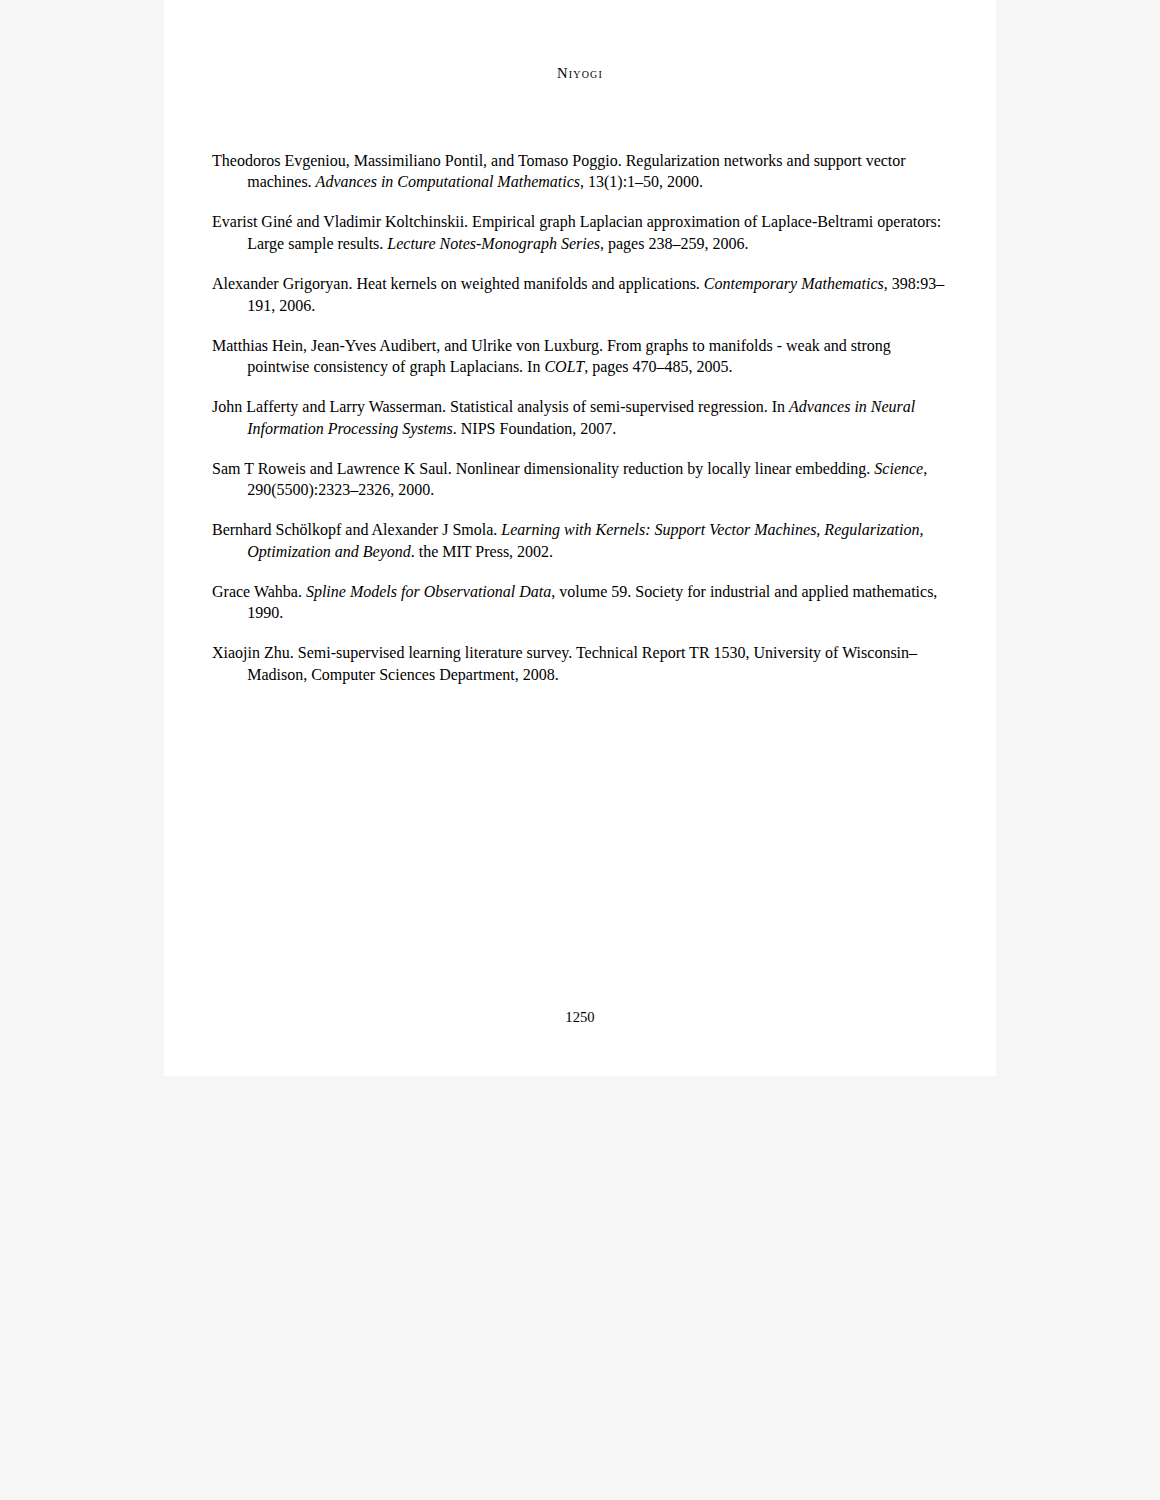Niyogi
Theodoros Evgeniou, Massimiliano Pontil, and Tomaso Poggio. Regularization networks and support vector machines. Advances in Computational Mathematics, 13(1):1–50, 2000.
Evarist Giné and Vladimir Koltchinskii. Empirical graph Laplacian approximation of Laplace-Beltrami operators: Large sample results. Lecture Notes-Monograph Series, pages 238–259, 2006.
Alexander Grigoryan. Heat kernels on weighted manifolds and applications. Contemporary Mathematics, 398:93–191, 2006.
Matthias Hein, Jean-Yves Audibert, and Ulrike von Luxburg. From graphs to manifolds - weak and strong pointwise consistency of graph Laplacians. In COLT, pages 470–485, 2005.
John Lafferty and Larry Wasserman. Statistical analysis of semi-supervised regression. In Advances in Neural Information Processing Systems. NIPS Foundation, 2007.
Sam T Roweis and Lawrence K Saul. Nonlinear dimensionality reduction by locally linear embedding. Science, 290(5500):2323–2326, 2000.
Bernhard Schölkopf and Alexander J Smola. Learning with Kernels: Support Vector Machines, Regularization, Optimization and Beyond. the MIT Press, 2002.
Grace Wahba. Spline Models for Observational Data, volume 59. Society for industrial and applied mathematics, 1990.
Xiaojin Zhu. Semi-supervised learning literature survey. Technical Report TR 1530, University of Wisconsin–Madison, Computer Sciences Department, 2008.
1250